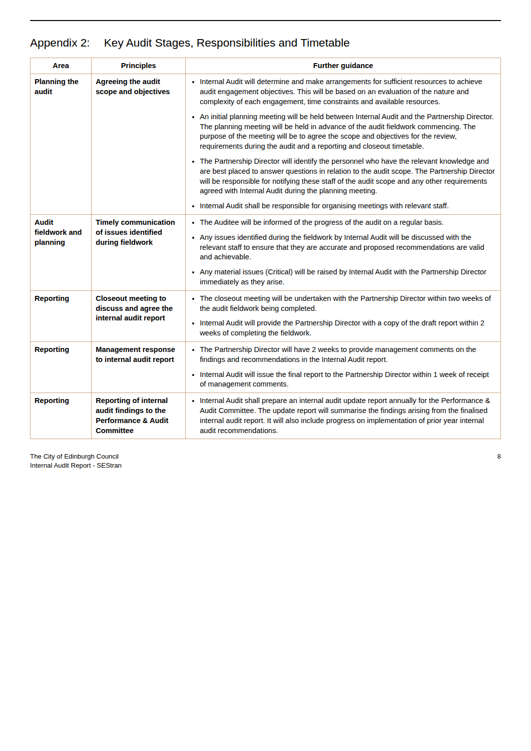Appendix 2: Key Audit Stages, Responsibilities and Timetable
| Area | Principles | Further guidance |
| --- | --- | --- |
| Planning the audit | Agreeing the audit scope and objectives | Internal Audit will determine and make arrangements for sufficient resources to achieve audit engagement objectives. This will be based on an evaluation of the nature and complexity of each engagement, time constraints and available resources. An initial planning meeting will be held between Internal Audit and the Partnership Director. The planning meeting will be held in advance of the audit fieldwork commencing. The purpose of the meeting will be to agree the scope and objectives for the review, requirements during the audit and a reporting and closeout timetable. The Partnership Director will identify the personnel who have the relevant knowledge and are best placed to answer questions in relation to the audit scope. The Partnership Director will be responsible for notifying these staff of the audit scope and any other requirements agreed with Internal Audit during the planning meeting. Internal Audit shall be responsible for organising meetings with relevant staff. |
| Audit fieldwork and planning | Timely communication of issues identified during fieldwork | The Auditee will be informed of the progress of the audit on a regular basis. Any issues identified during the fieldwork by Internal Audit will be discussed with the relevant staff to ensure that they are accurate and proposed recommendations are valid and achievable. Any material issues (Critical) will be raised by Internal Audit with the Partnership Director immediately as they arise. |
| Reporting | Closeout meeting to discuss and agree the internal audit report | The closeout meeting will be undertaken with the Partnership Director within two weeks of the audit fieldwork being completed. Internal Audit will provide the Partnership Director with a copy of the draft report within 2 weeks of completing the fieldwork. |
| Reporting | Management response to internal audit report | The Partnership Director will have 2 weeks to provide management comments on the findings and recommendations in the Internal Audit report. Internal Audit will issue the final report to the Partnership Director within 1 week of receipt of management comments. |
| Reporting | Reporting of internal audit findings to the Performance & Audit Committee | Internal Audit shall prepare an internal audit update report annually for the Performance & Audit Committee. The update report will summarise the findings arising from the finalised internal audit report. It will also include progress on implementation of prior year internal audit recommendations. |
The City of Edinburgh Council
Internal Audit Report - SEStran
8